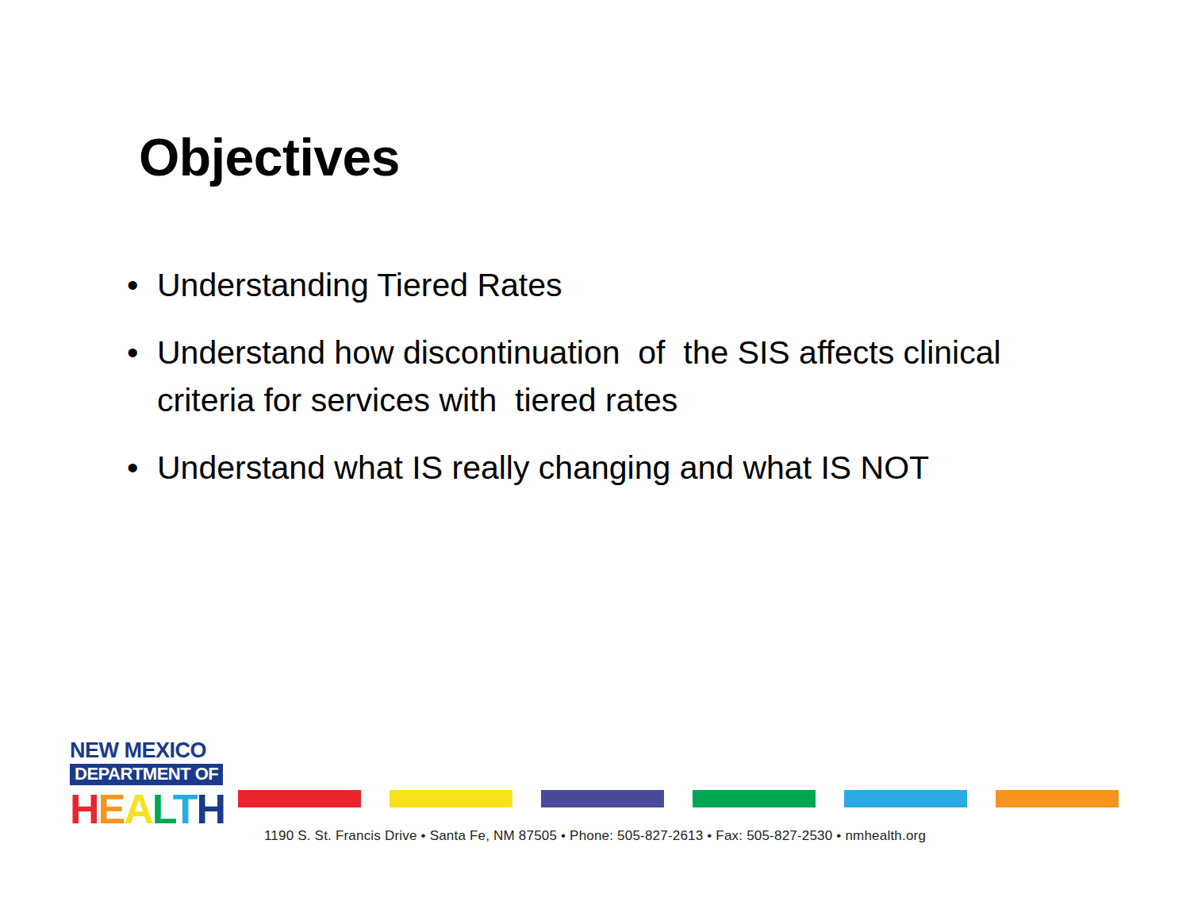Objectives
Understanding Tiered Rates
Understand how discontinuation of the SIS affects clinical criteria for services with tiered rates
Understand what IS really changing and what IS NOT
NEW MEXICO
DEPARTMENT OF
HEALTH
1190 S. St. Francis Drive • Santa Fe, NM 87505 • Phone: 505-827-2613 • Fax: 505-827-2530 • nmhealth.org